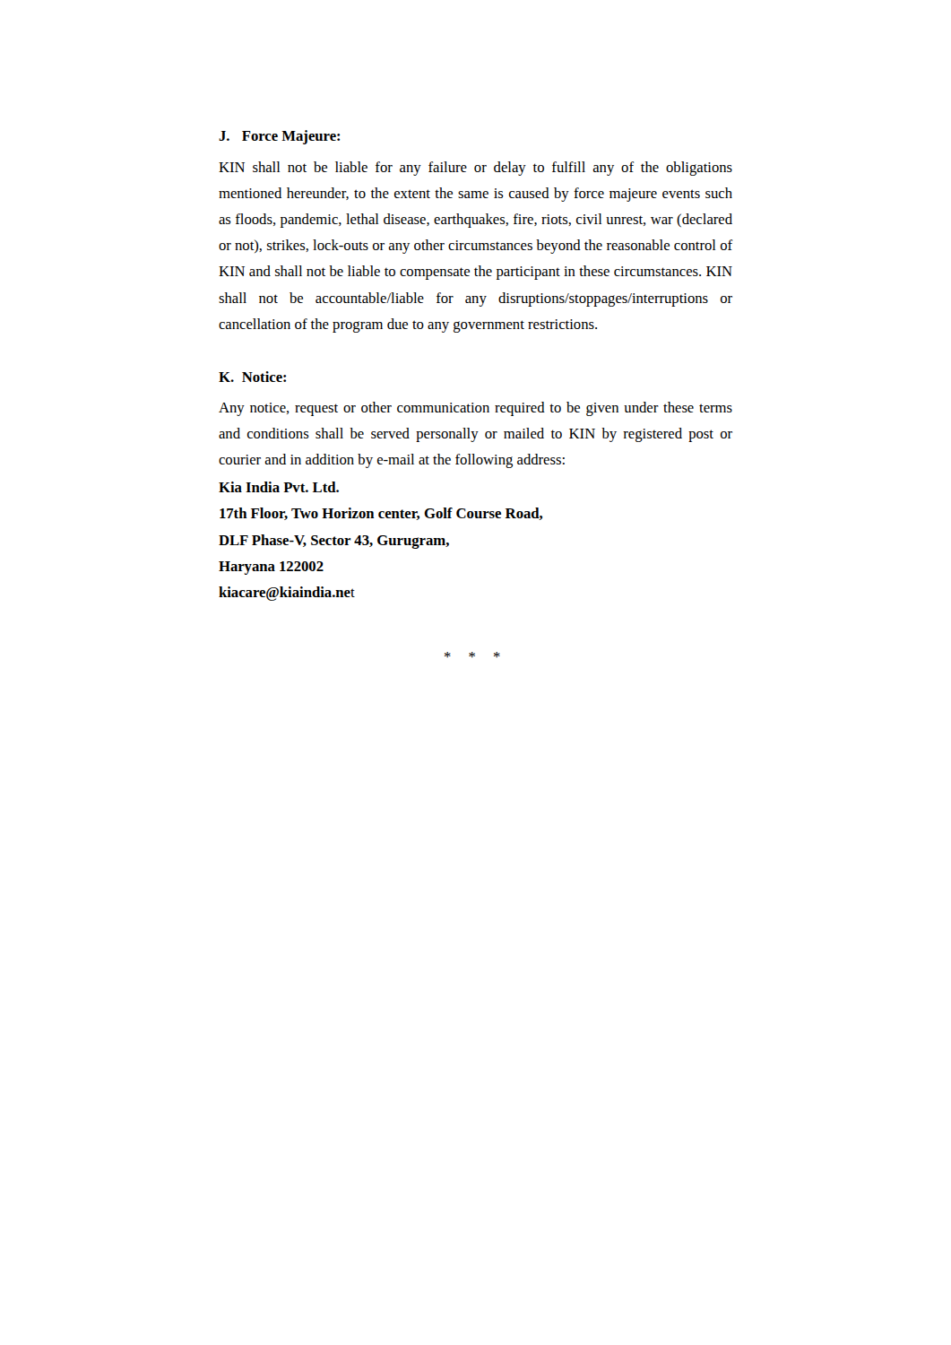J. Force Majeure:
KIN shall not be liable for any failure or delay to fulfill any of the obligations mentioned hereunder, to the extent the same is caused by force majeure events such as floods, pandemic, lethal disease, earthquakes, fire, riots, civil unrest, war (declared or not), strikes, lock-outs or any other circumstances beyond the reasonable control of KIN and shall not be liable to compensate the participant in these circumstances. KIN shall not be accountable/liable for any disruptions/stoppages/interruptions or cancellation of the program due to any government restrictions.
K. Notice:
Any notice, request or other communication required to be given under these terms and conditions shall be served personally or mailed to KIN by registered post or courier and in addition by e-mail at the following address:
Kia India Pvt. Ltd.
17th Floor, Two Horizon center, Golf Course Road,
DLF Phase-V, Sector 43, Gurugram,
Haryana 122002
kiacare@kiaindia.net
* * *